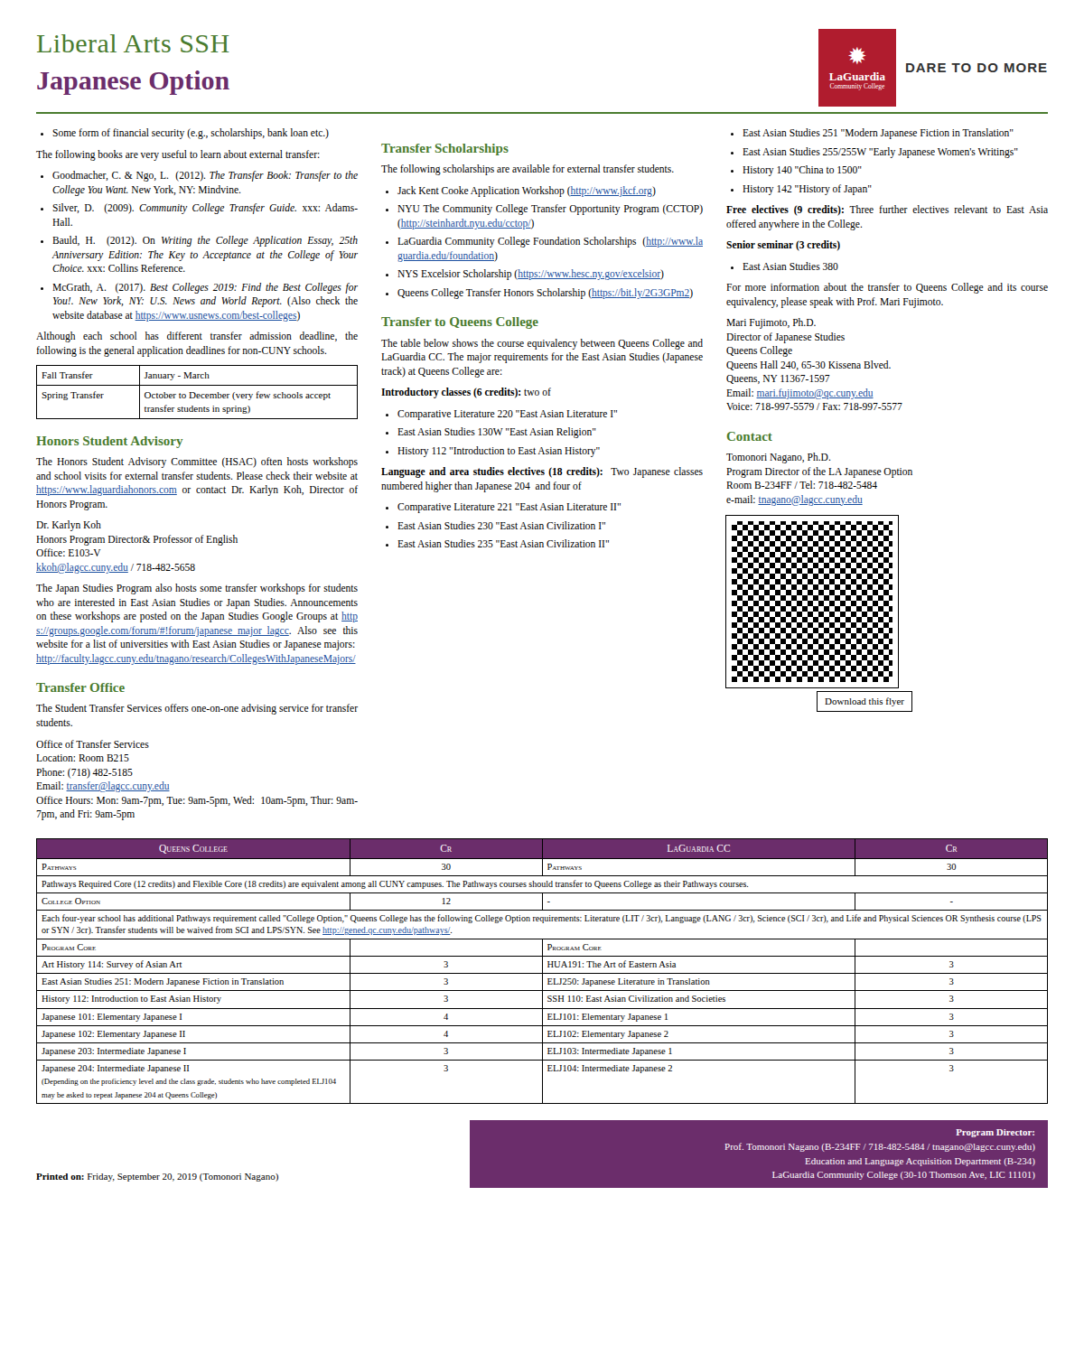Liberal Arts SSH
Japanese Option
✹ LaGuardia Community College
DARE TO DO MORE
Some form of financial security (e.g., scholarships, bank loan etc.)
The following books are very useful to learn about external transfer:
Goodmacher, C. & Ngo, L. (2012). The Transfer Book: Transfer to the College You Want. New York, NY: Mindvine.
Silver, D. (2009). Community College Transfer Guide. xxx: Adams-Hall.
Bauld, H. (2012). On Writing the College Application Essay, 25th Anniversary Edition: The Key to Acceptance at the College of Your Choice. xxx: Collins Reference.
McGrath, A. (2017). Best Colleges 2019: Find the Best Colleges for You!. New York, NY: U.S. News and World Report. (Also check the website database at https://www.usnews.com/best-colleges)
Although each school has different transfer admission deadline, the following is the general application deadlines for non-CUNY schools.
| Fall Transfer | January - March |
| Spring Transfer | October to December (very few schools accept transfer students in spring) |
Honors Student Advisory
The Honors Student Advisory Committee (HSAC) often hosts workshops and school visits for external transfer students. Please check their website at https://www.laguardiahonors.com or contact Dr. Karlyn Koh, Director of Honors Program.
Dr. Karlyn Koh
Honors Program Director& Professor of English
Office: E103-V
kkoh@lagcc.cuny.edu / 718-482-5658
The Japan Studies Program also hosts some transfer workshops for students who are interested in East Asian Studies or Japan Studies. Announcements on these workshops are posted on the Japan Studies Google Groups at https://groups.google.com/forum/#!forum/japanese_major_lagcc. Also see this website for a list of universities with East Asian Studies or Japanese majors: http://faculty.lagcc.cuny.edu/tnagano/research/CollegesWithJapaneseMajors/
Transfer Office
The Student Transfer Services offers one-on-one advising service for transfer students.
Office of Transfer Services
Location: Room B215
Phone: (718) 482-5185
Email: transfer@lagcc.cuny.edu
Office Hours: Mon: 9am-7pm, Tue: 9am-5pm, Wed: 10am-5pm, Thur: 9am-7pm, and Fri: 9am-5pm
Transfer Scholarships
The following scholarships are available for external transfer students.
Jack Kent Cooke Application Workshop (http://www.jkcf.org)
NYU The Community College Transfer Opportunity Program (CCTOP) (http://steinhardt.nyu.edu/cctop/)
LaGuardia Community College Foundation Scholarships (http://www.laguardia.edu/foundation)
NYS Excelsior Scholarship (https://www.hesc.ny.gov/excelsior)
Queens College Transfer Honors Scholarship (https://bit.ly/2G3GPm2)
Transfer to Queens College
The table below shows the course equivalency between Queens College and LaGuardia CC. The major requirements for the East Asian Studies (Japanese track) at Queens College are:
Introductory classes (6 credits): two of
Comparative Literature 220 "East Asian Literature I"
East Asian Studies 130W "East Asian Religion"
History 112 "Introduction to East Asian History"
Language and area studies electives (18 credits): Two Japanese classes numbered higher than Japanese 204 and four of
Comparative Literature 221 "East Asian Literature II"
East Asian Studies 230 "East Asian Civilization I"
East Asian Studies 235 "East Asian Civilization II"
East Asian Studies 251 "Modern Japanese Fiction in Translation"
East Asian Studies 255/255W "Early Japanese Women's Writings"
History 140 "China to 1500"
History 142 "History of Japan"
Free electives (9 credits): Three further electives relevant to East Asia offered anywhere in the College.
Senior seminar (3 credits)
East Asian Studies 380
For more information about the transfer to Queens College and its course equivalency, please speak with Prof. Mari Fujimoto.
Mari Fujimoto, Ph.D.
Director of Japanese Studies
Queens College
Queens Hall 240, 65-30 Kissena Blved.
Queens, NY 11367-1597
Email: mari.fujimoto@qc.cuny.edu
Voice: 718-997-5579 / Fax: 718-997-5577
Contact
Tomonori Nagano, Ph.D.
Program Director of the LA Japanese Option
Room B-234FF / Tel: 718-482-5484
e-mail: tnagano@lagcc.cuny.edu
Download this flyer
| Queens College | Cr | LaGuardia CC | Cr |
| --- | --- | --- | --- |
| Pathways | 30 | Pathways | 30 |
| Pathways Required Core (12 credits) and Flexible Core (18 credits) are equivalent among all CUNY campuses. The Pathways courses should transfer to Queens College as their Pathways courses. |
| College Option | 12 | - | - |
| Each four-year school has additional Pathways requirement called "College Option," Queens College has the following College Option requirements: Literature (LIT / 3cr), Language (LANG / 3cr), Science (SCI / 3cr), and Life and Physical Sciences OR Synthesis course (LPS or SYN / 3cr). Transfer students will be waived from SCI and LPS/SYN. See http://gened.qc.cuny.edu/pathways/ . |
| Program Core | | Program Core | |
| Art History 114: Survey of Asian Art | 3 | HUA191: The Art of Eastern Asia | 3 |
| East Asian Studies 251: Modern Japanese Fiction in Translation | 3 | ELJ250: Japanese Literature in Translation | 3 |
| History 112: Introduction to East Asian History | 3 | SSH 110: East Asian Civilization and Societies | 3 |
| Japanese 101: Elementary Japanese I | 4 | ELJ101: Elementary Japanese 1 | 3 |
| Japanese 102: Elementary Japanese II | 4 | ELJ102: Elementary Japanese 2 | 3 |
| Japanese 203: Intermediate Japanese I | 3 | ELJ103: Intermediate Japanese 1 | 3 |
| Japanese 204: Intermediate Japanese II (Depending on the proficiency level and the class grade, students who have completed ELJ104 may be asked to repeat Japanese 204 at Queens College) | 3 | ELJ104: Intermediate Japanese 2 | 3 |
Printed on: Friday, September 20, 2019 (Tomonori Nagano)
Program Director: Prof. Tomonori Nagano (B-234FF / 718-482-5484 / tnagano@lagcc.cuny.edu)
Education and Language Acquisition Department (B-234)
LaGuardia Community College (30-10 Thomson Ave, LIC 11101)